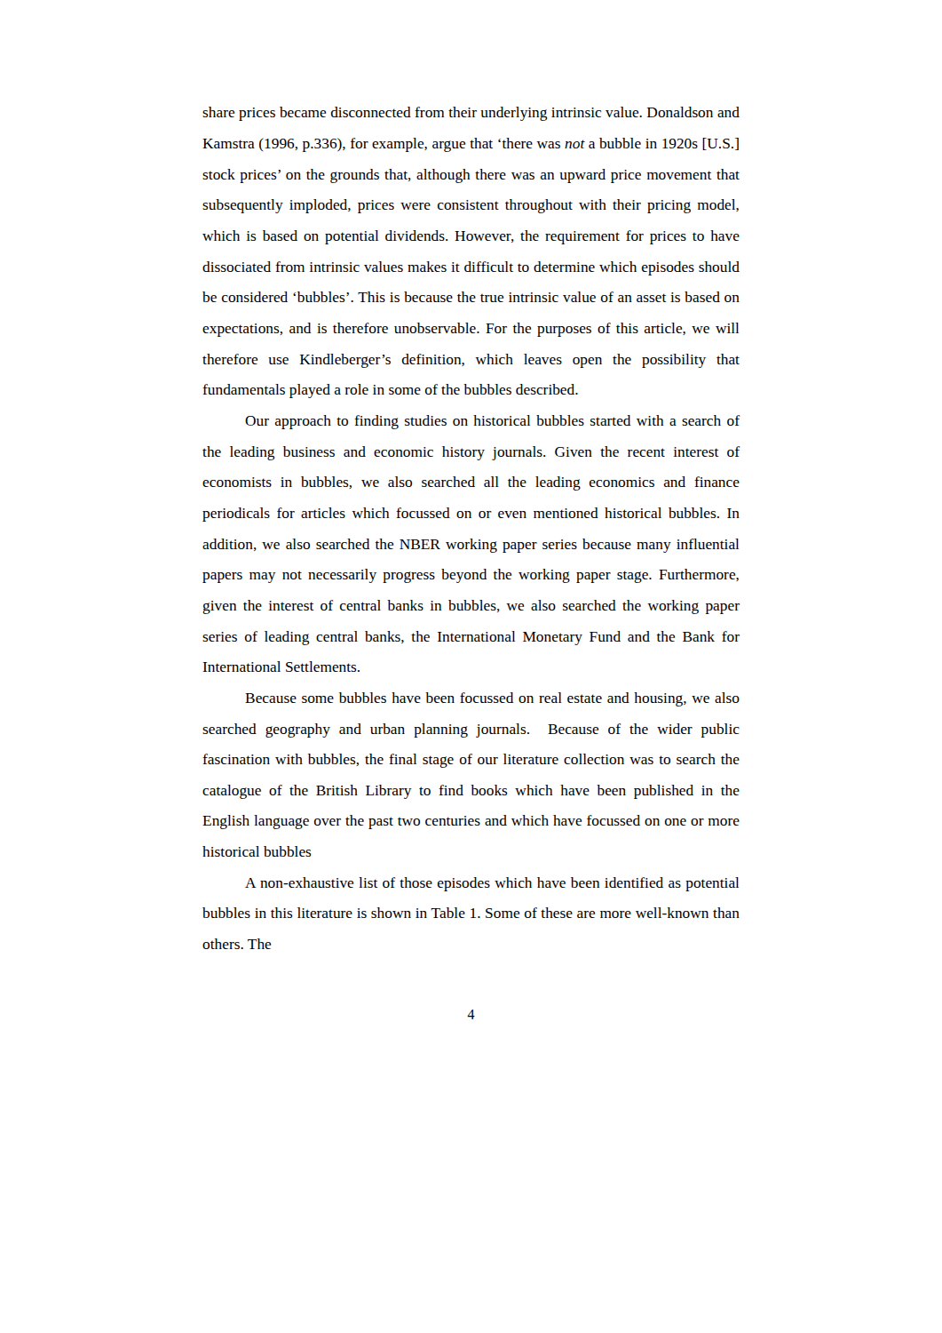share prices became disconnected from their underlying intrinsic value. Donaldson and Kamstra (1996, p.336), for example, argue that ‘there was not a bubble in 1920s [U.S.] stock prices’ on the grounds that, although there was an upward price movement that subsequently imploded, prices were consistent throughout with their pricing model, which is based on potential dividends. However, the requirement for prices to have dissociated from intrinsic values makes it difficult to determine which episodes should be considered ‘bubbles’. This is because the true intrinsic value of an asset is based on expectations, and is therefore unobservable. For the purposes of this article, we will therefore use Kindleberger’s definition, which leaves open the possibility that fundamentals played a role in some of the bubbles described.
Our approach to finding studies on historical bubbles started with a search of the leading business and economic history journals. Given the recent interest of economists in bubbles, we also searched all the leading economics and finance periodicals for articles which focussed on or even mentioned historical bubbles. In addition, we also searched the NBER working paper series because many influential papers may not necessarily progress beyond the working paper stage. Furthermore, given the interest of central banks in bubbles, we also searched the working paper series of leading central banks, the International Monetary Fund and the Bank for International Settlements.
Because some bubbles have been focussed on real estate and housing, we also searched geography and urban planning journals. Because of the wider public fascination with bubbles, the final stage of our literature collection was to search the catalogue of the British Library to find books which have been published in the English language over the past two centuries and which have focussed on one or more historical bubbles
A non-exhaustive list of those episodes which have been identified as potential bubbles in this literature is shown in Table 1. Some of these are more well-known than others. The
4